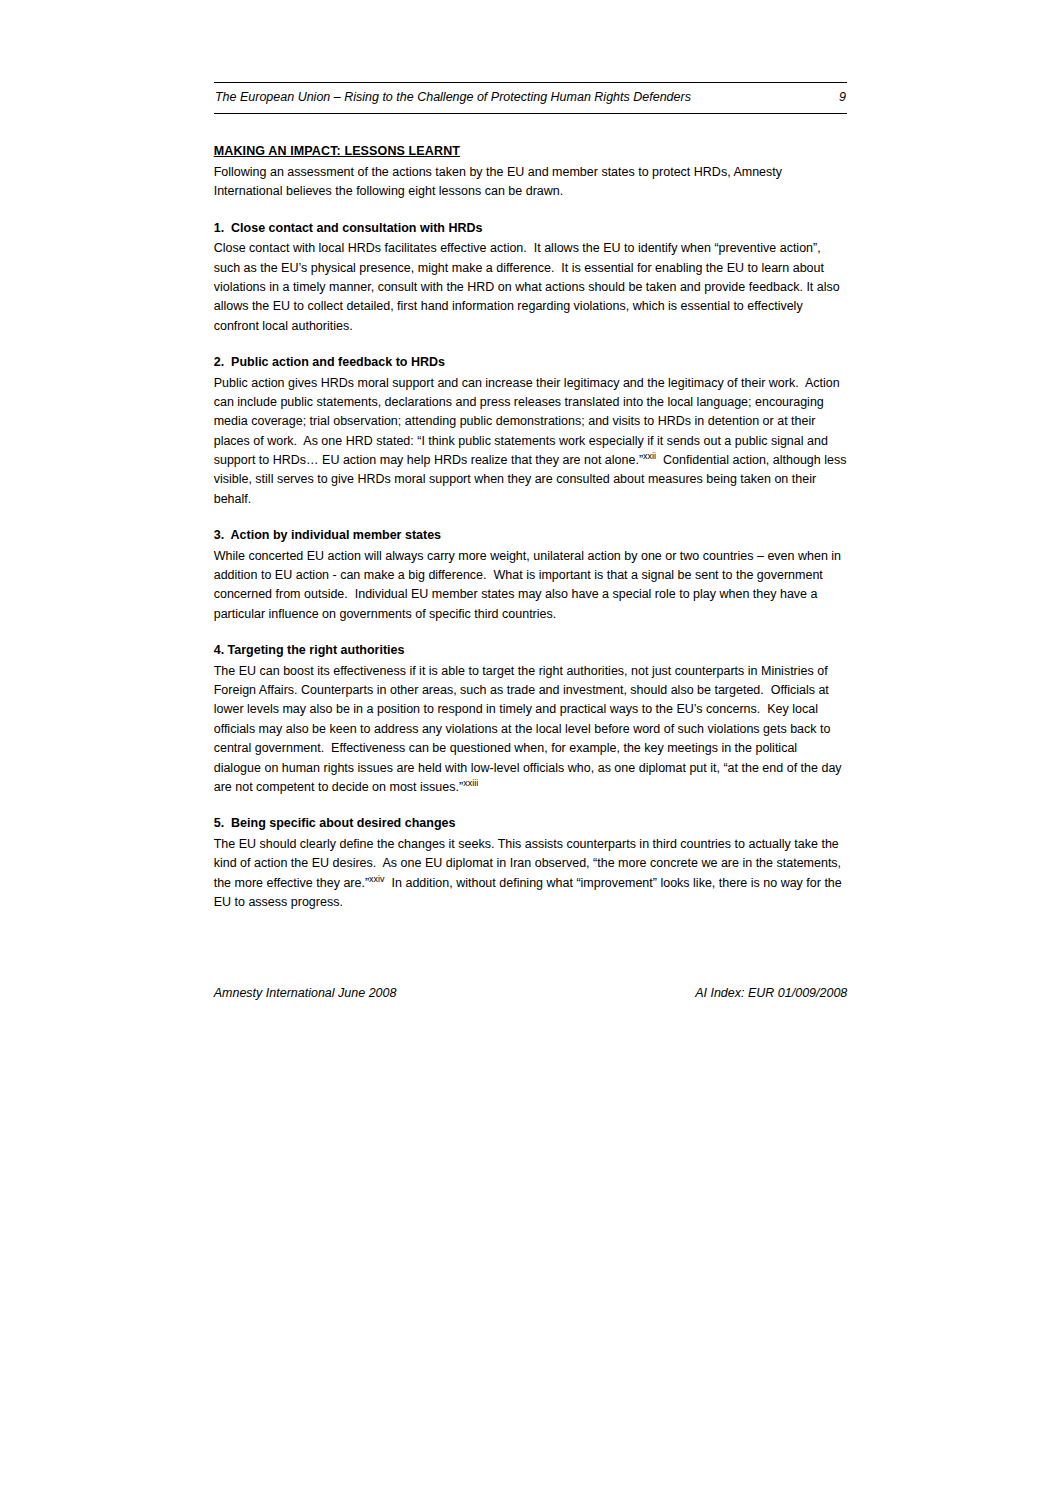The European Union – Rising to the Challenge of Protecting Human Rights Defenders 9
MAKING AN IMPACT: LESSONS LEARNT
Following an assessment of the actions taken by the EU and member states to protect HRDs, Amnesty International believes the following eight lessons can be drawn.
1. Close contact and consultation with HRDs
Close contact with local HRDs facilitates effective action. It allows the EU to identify when “preventive action”, such as the EU’s physical presence, might make a difference. It is essential for enabling the EU to learn about violations in a timely manner, consult with the HRD on what actions should be taken and provide feedback. It also allows the EU to collect detailed, first hand information regarding violations, which is essential to effectively confront local authorities.
2. Public action and feedback to HRDs
Public action gives HRDs moral support and can increase their legitimacy and the legitimacy of their work. Action can include public statements, declarations and press releases translated into the local language; encouraging media coverage; trial observation; attending public demonstrations; and visits to HRDs in detention or at their places of work. As one HRD stated: “I think public statements work especially if it sends out a public signal and support to HRDs… EU action may help HRDs realize that they are not alone.”xxii Confidential action, although less visible, still serves to give HRDs moral support when they are consulted about measures being taken on their behalf.
3. Action by individual member states
While concerted EU action will always carry more weight, unilateral action by one or two countries – even when in addition to EU action - can make a big difference. What is important is that a signal be sent to the government concerned from outside. Individual EU member states may also have a special role to play when they have a particular influence on governments of specific third countries.
4. Targeting the right authorities
The EU can boost its effectiveness if it is able to target the right authorities, not just counterparts in Ministries of Foreign Affairs. Counterparts in other areas, such as trade and investment, should also be targeted. Officials at lower levels may also be in a position to respond in timely and practical ways to the EU’s concerns. Key local officials may also be keen to address any violations at the local level before word of such violations gets back to central government. Effectiveness can be questioned when, for example, the key meetings in the political dialogue on human rights issues are held with low-level officials who, as one diplomat put it, “at the end of the day are not competent to decide on most issues.”xxiii
5. Being specific about desired changes
The EU should clearly define the changes it seeks. This assists counterparts in third countries to actually take the kind of action the EU desires. As one EU diplomat in Iran observed, “the more concrete we are in the statements, the more effective they are.”xxiv In addition, without defining what “improvement” looks like, there is no way for the EU to assess progress.
Amnesty International June 2008 AI Index: EUR 01/009/2008